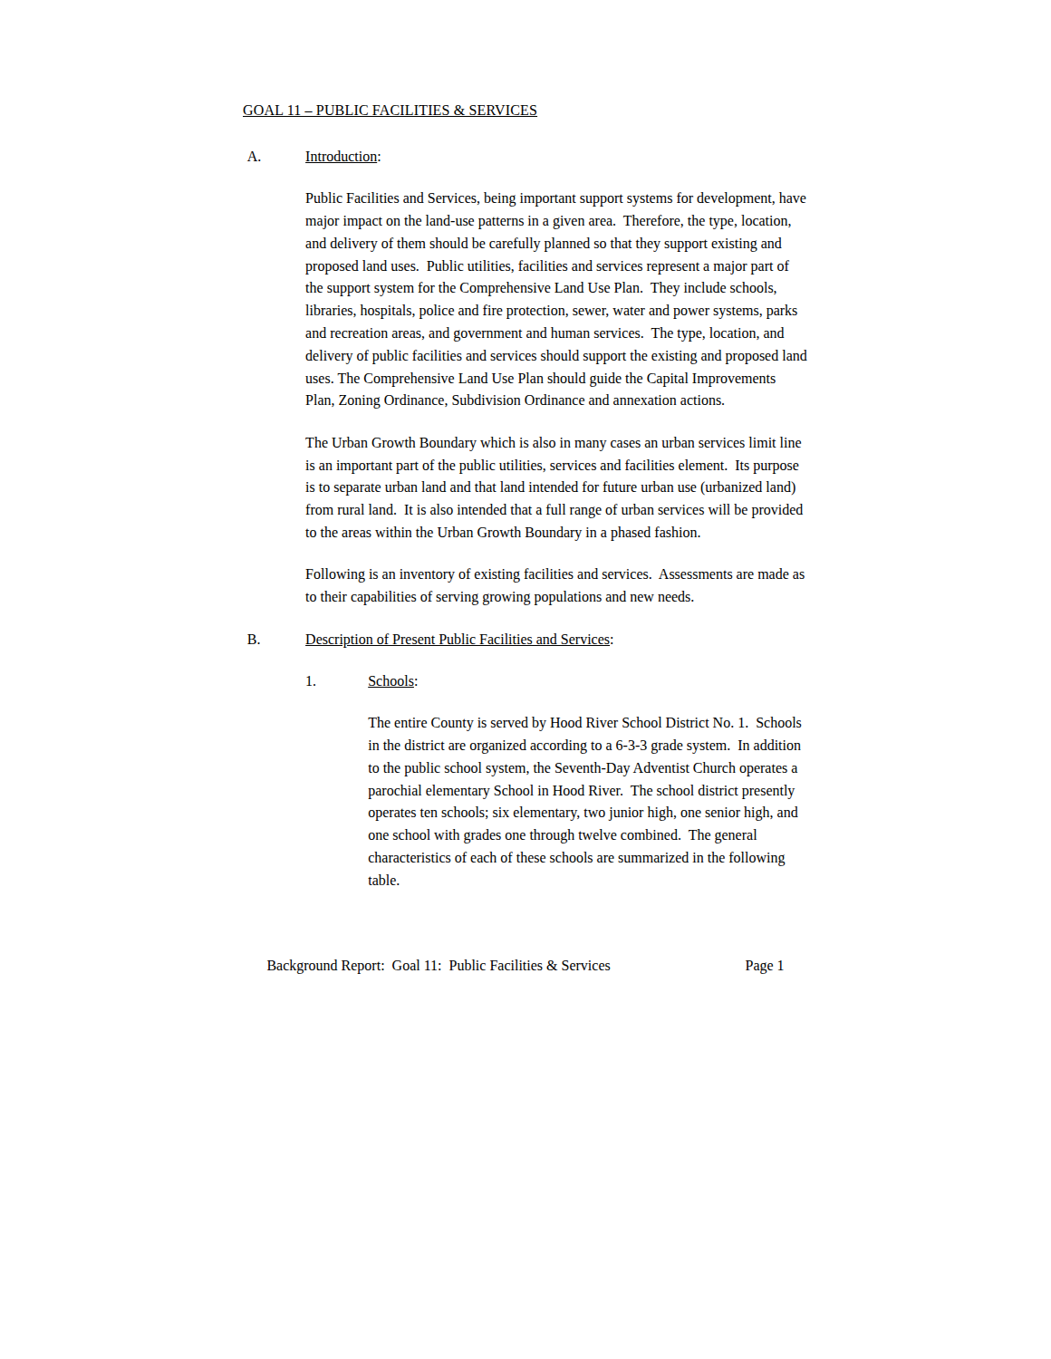GOAL 11 – PUBLIC FACILITIES & SERVICES
A.
Introduction:
Public Facilities and Services, being important support systems for development, have major impact on the land-use patterns in a given area. Therefore, the type, location, and delivery of them should be carefully planned so that they support existing and proposed land uses. Public utilities, facilities and services represent a major part of the support system for the Comprehensive Land Use Plan. They include schools, libraries, hospitals, police and fire protection, sewer, water and power systems, parks and recreation areas, and government and human services. The type, location, and delivery of public facilities and services should support the existing and proposed land uses. The Comprehensive Land Use Plan should guide the Capital Improvements Plan, Zoning Ordinance, Subdivision Ordinance and annexation actions.
The Urban Growth Boundary which is also in many cases an urban services limit line is an important part of the public utilities, services and facilities element. Its purpose is to separate urban land and that land intended for future urban use (urbanized land) from rural land. It is also intended that a full range of urban services will be provided to the areas within the Urban Growth Boundary in a phased fashion.
Following is an inventory of existing facilities and services. Assessments are made as to their capabilities of serving growing populations and new needs.
B.
Description of Present Public Facilities and Services:
1.
Schools:
The entire County is served by Hood River School District No. 1. Schools in the district are organized according to a 6-3-3 grade system. In addition to the public school system, the Seventh-Day Adventist Church operates a parochial elementary School in Hood River. The school district presently operates ten schools; six elementary, two junior high, one senior high, and one school with grades one through twelve combined. The general characteristics of each of these schools are summarized in the following table.
Background Report: Goal 11: Public Facilities & Services Page 1